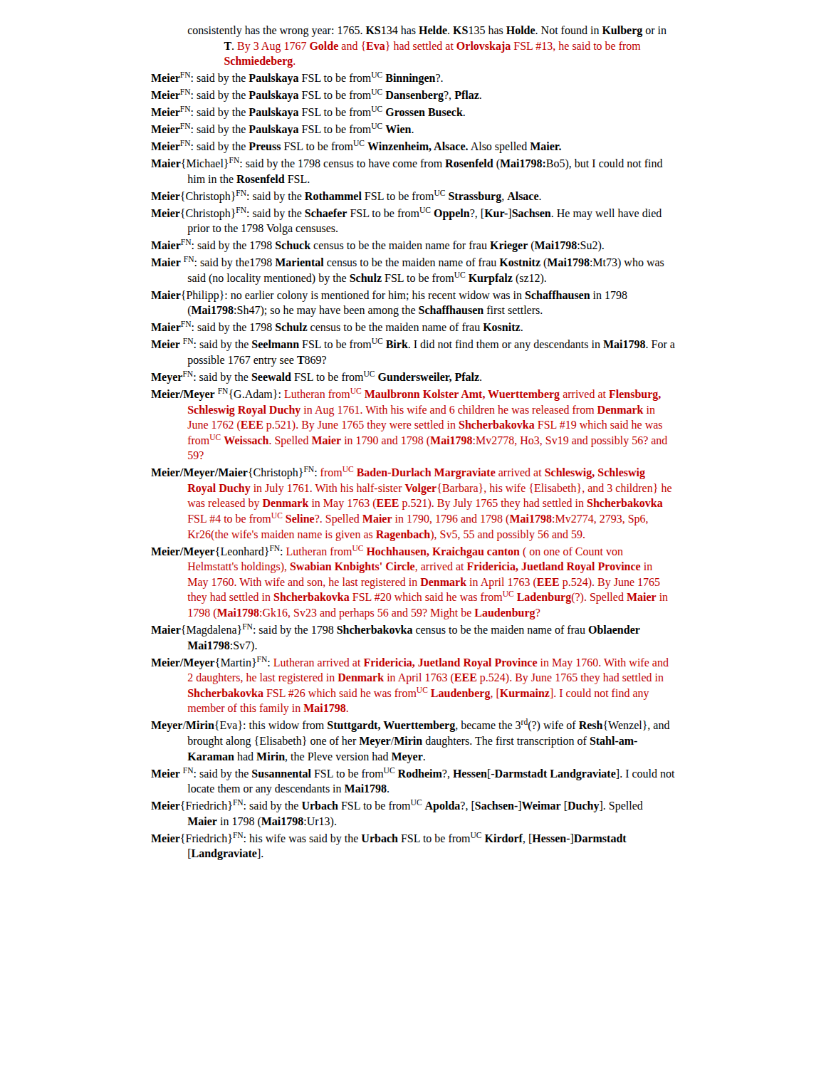consistently has the wrong year: 1765. KS134 has Helde. KS135 has Holde. Not found in Kulberg or in T. By 3 Aug 1767 Golde and {Eva} had settled at Orlovskaja FSL #13, he said to be from Schmiedeberg.
MeierFN: said by the Paulskaya FSL to be fromUC Binningen?.
MeierFN: said by the Paulskaya FSL to be fromUC Dansenberg?, Pflaz.
MeierFN: said by the Paulskaya FSL to be fromUC Grossen Buseck.
MeierFN: said by the Paulskaya FSL to be fromUC Wien.
MeierFN: said by the Preuss FSL to be fromUC Winzenheim, Alsace. Also spelled Maier.
Maier{Michael}FN: said by the 1798 census to have come from Rosenfeld (Mai1798: Bo5), but I could not find him in the Rosenfeld FSL.
Meier{Christoph}FN: said by the Rothammel FSL to be fromUC Strassburg, Alsace.
Meier{Christoph}FN: said by the Schaefer FSL to be fromUC Oppeln?, [Kur-]Sachsen. He may well have died prior to the 1798 Volga censuses.
MaierFN: said by the 1798 Schuck census to be the maiden name for frau Krieger (Mai1798:Su2).
Maier FN: said by the1798 Mariental census to be the maiden name of frau Kostnitz (Mai1798:Mt73) who was said (no locality mentioned) by the Schulz FSL to be fromUC Kurpfalz (sz12).
Maier{Philipp}: no earlier colony is mentioned for him; his recent widow was in Schaffhausen in 1798 (Mai1798:Sh47); so he may have been among the Schaffhausen first settlers.
MaierFN: said by the 1798 Schulz census to be the maiden name of frau Kosnitz.
Meier FN: said by the Seelmann FSL to be fromUC Birk. I did not find them or any descendants in Mai1798. For a possible 1767 entry see T869?
MeyerFN: said by the Seewald FSL to be fromUC Gundersweiler, Pfalz.
Meier/Meyer FN{G.Adam}: Lutheran fromUC Maulbronn Kolster Amt, Wuerttemberg arrived at Flensburg, Schleswig Royal Duchy in Aug 1761. With his wife and 6 children he was released from Denmark in June 1762 (EEE p.521). By June 1765 they were settled in Shcherbakovka FSL #19 which said he was fromUC Weissach. Spelled Maier in 1790 and 1798 (Mai1798:Mv2778, Ho3, Sv19 and possibly 56? and 59?
Meier/Meyer/Maier{Christoph}FN: fromUC Baden-Durlach Margraviate arrived at Schleswig, Schleswig Royal Duchy in July 1761. With his half-sister Volger{Barbara}, his wife {Elisabeth}, and 3 children} he was released by Denmark in May 1763 (EEE p.521). By July 1765 they had settled in Shcherbakovka FSL #4 to be fromUC Seline?. Spelled Maier in 1790, 1796 and 1798 (Mai1798:Mv2774, 2793, Sp6, Kr26(the wife's maiden name is given as Ragenbach), Sv5, 55 and possibly 56 and 59.
Meier/Meyer{Leonhard}FN: Lutheran fromUC Hochhausen, Kraichgau canton ( on one of Count von Helmstatt's holdings), Swabian Knbights' Circle, arrived at Fridericia, Juetland Royal Province in May 1760. With wife and son, he last registered in Denmark in April 1763 (EEE p.524). By June 1765 they had settled in Shcherbakovka FSL #20 which said he was fromUC Ladenburg(?). Spelled Maier in 1798 (Mai1798:Gk16, Sv23 and perhaps 56 and 59? Might be Laudenburg?
Maier{Magdalena}FN: said by the 1798 Shcherbakovka census to be the maiden name of frau Oblaender Mai1798:Sv7).
Meier/Meyer{Martin}FN: Lutheran arrived at Fridericia, Juetland Royal Province in May 1760. With wife and 2 daughters, he last registered in Denmark in April 1763 (EEE p.524). By June 1765 they had settled in Shcherbakovka FSL #26 which said he was fromUC Laudenberg, [Kurmainz]. I could not find any member of this family in Mai1798.
Meyer/Mirin{Eva}: this widow from Stuttgardt, Wuerttemberg, became the 3rd(?) wife of Resh{Wenzel}, and brought along {Elisabeth} one of her Meyer/Mirin daughters. The first transcription of Stahl-am-Karaman had Mirin, the Pleve version had Meyer.
Meier FN: said by the Susannental FSL to be fromUC Rodheim?, Hessen[-Darmstadt Landgraviate]. I could not locate them or any descendants in Mai1798.
Meier{Friedrich}FN: said by the Urbach FSL to be fromUC Apolda?, [Sachsen-]Weimar [Duchy]. Spelled Maier in 1798 (Mai1798:Ur13).
Meier{Friedrich}FN: his wife was said by the Urbach FSL to be fromUC Kirdorf, [Hessen-]Darmstadt [Landgraviate].